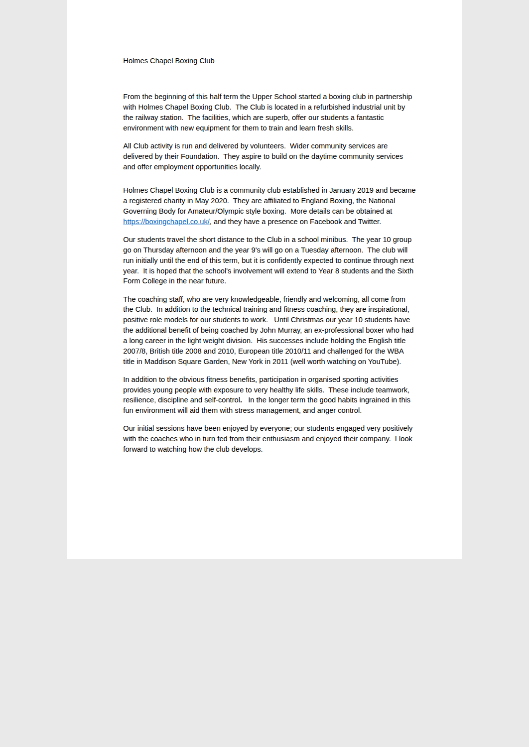Holmes Chapel Boxing Club
From the beginning of this half term the Upper School started a boxing club in partnership with Holmes Chapel Boxing Club. The Club is located in a refurbished industrial unit by the railway station. The facilities, which are superb, offer our students a fantastic environment with new equipment for them to train and learn fresh skills.
All Club activity is run and delivered by volunteers. Wider community services are delivered by their Foundation. They aspire to build on the daytime community services and offer employment opportunities locally.
Holmes Chapel Boxing Club is a community club established in January 2019 and became a registered charity in May 2020. They are affiliated to England Boxing, the National Governing Body for Amateur/Olympic style boxing. More details can be obtained at https://boxingchapel.co.uk/, and they have a presence on Facebook and Twitter.
Our students travel the short distance to the Club in a school minibus. The year 10 group go on Thursday afternoon and the year 9's will go on a Tuesday afternoon. The club will run initially until the end of this term, but it is confidently expected to continue through next year. It is hoped that the school's involvement will extend to Year 8 students and the Sixth Form College in the near future.
The coaching staff, who are very knowledgeable, friendly and welcoming, all come from the Club. In addition to the technical training and fitness coaching, they are inspirational, positive role models for our students to work. Until Christmas our year 10 students have the additional benefit of being coached by John Murray, an ex-professional boxer who had a long career in the light weight division. His successes include holding the English title 2007/8, British title 2008 and 2010, European title 2010/11 and challenged for the WBA title in Maddison Square Garden, New York in 2011 (well worth watching on YouTube).
In addition to the obvious fitness benefits, participation in organised sporting activities provides young people with exposure to very healthy life skills. These include teamwork, resilience, discipline and self-control. In the longer term the good habits ingrained in this fun environment will aid them with stress management, and anger control.
Our initial sessions have been enjoyed by everyone; our students engaged very positively with the coaches who in turn fed from their enthusiasm and enjoyed their company. I look forward to watching how the club develops.